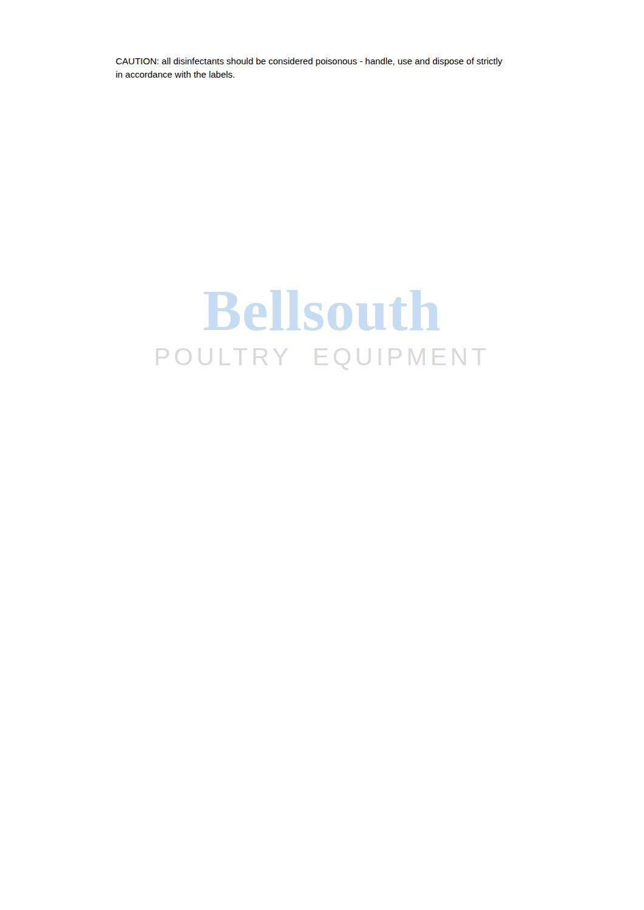CAUTION: all disinfectants should be considered poisonous - handle, use and dispose of strictly in accordance with the labels.
Bellsouth
POULTRY EQUIPMENT